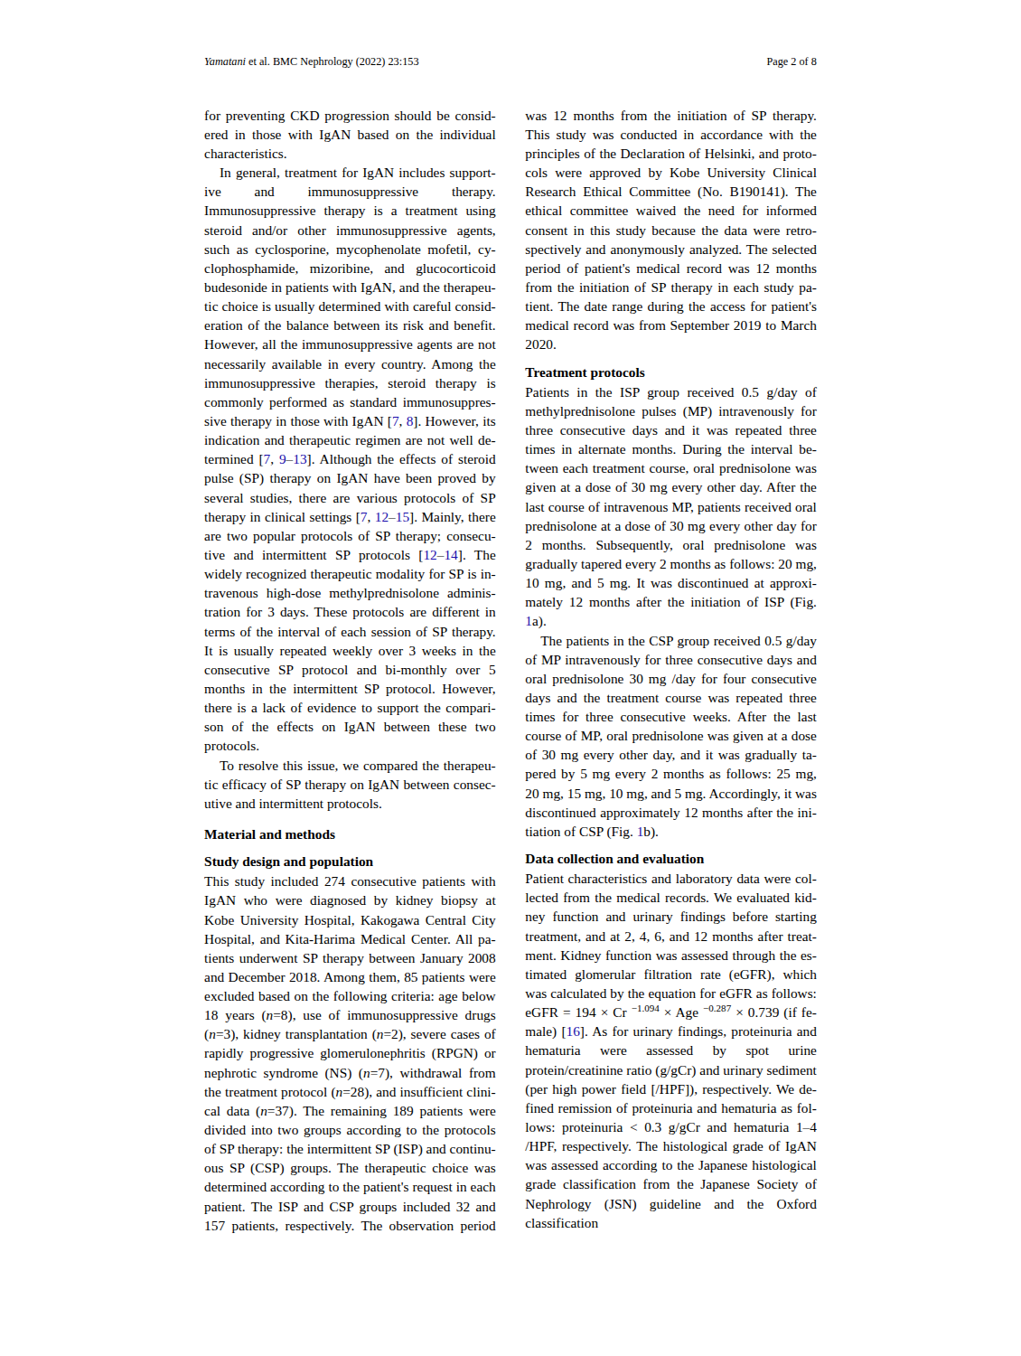Yamatani et al. BMC Nephrology (2022) 23:153
Page 2 of 8
for preventing CKD progression should be considered in those with IgAN based on the individual characteristics.
In general, treatment for IgAN includes supportive and immunosuppressive therapy. Immunosuppressive therapy is a treatment using steroid and/or other immunosuppressive agents, such as cyclosporine, mycophenolate mofetil, cyclophosphamide, mizoribine, and glucocorticoid budesonide in patients with IgAN, and the therapeutic choice is usually determined with careful consideration of the balance between its risk and benefit. However, all the immunosuppressive agents are not necessarily available in every country. Among the immunosuppressive therapies, steroid therapy is commonly performed as standard immunosuppressive therapy in those with IgAN [7, 8]. However, its indication and therapeutic regimen are not well determined [7, 9–13]. Although the effects of steroid pulse (SP) therapy on IgAN have been proved by several studies, there are various protocols of SP therapy in clinical settings [7, 12–15]. Mainly, there are two popular protocols of SP therapy; consecutive and intermittent SP protocols [12–14]. The widely recognized therapeutic modality for SP is intravenous high-dose methylprednisolone administration for 3 days. These protocols are different in terms of the interval of each session of SP therapy. It is usually repeated weekly over 3 weeks in the consecutive SP protocol and bi-monthly over 5 months in the intermittent SP protocol. However, there is a lack of evidence to support the comparison of the effects on IgAN between these two protocols.
To resolve this issue, we compared the therapeutic efficacy of SP therapy on IgAN between consecutive and intermittent protocols.
Material and methods
Study design and population
This study included 274 consecutive patients with IgAN who were diagnosed by kidney biopsy at Kobe University Hospital, Kakogawa Central City Hospital, and Kita-Harima Medical Center. All patients underwent SP therapy between January 2008 and December 2018. Among them, 85 patients were excluded based on the following criteria: age below 18 years (n=8), use of immunosuppressive drugs (n=3), kidney transplantation (n=2), severe cases of rapidly progressive glomerulonephritis (RPGN) or nephrotic syndrome (NS) (n=7), withdrawal from the treatment protocol (n=28), and insufficient clinical data (n=37). The remaining 189 patients were divided into two groups according to the protocols of SP therapy: the intermittent SP (ISP) and continuous SP (CSP) groups. The therapeutic choice was determined according to the patient's request in each patient. The ISP and CSP groups included 32 and 157 patients, respectively. The observation period was 12 months from the initiation of SP therapy. This study was conducted in accordance with the principles of the Declaration of Helsinki, and protocols were approved by Kobe University Clinical Research Ethical Committee (No. B190141). The ethical committee waived the need for informed consent in this study because the data were retrospectively and anonymously analyzed. The selected period of patient's medical record was 12 months from the initiation of SP therapy in each study patient. The date range during the access for patient's medical record was from September 2019 to March 2020.
Treatment protocols
Patients in the ISP group received 0.5 g/day of methylprednisolone pulses (MP) intravenously for three consecutive days and it was repeated three times in alternate months. During the interval between each treatment course, oral prednisolone was given at a dose of 30 mg every other day. After the last course of intravenous MP, patients received oral prednisolone at a dose of 30 mg every other day for 2 months. Subsequently, oral prednisolone was gradually tapered every 2 months as follows: 20 mg, 10 mg, and 5 mg. It was discontinued at approximately 12 months after the initiation of ISP (Fig. 1a).
The patients in the CSP group received 0.5 g/day of MP intravenously for three consecutive days and oral prednisolone 30 mg /day for four consecutive days and the treatment course was repeated three times for three consecutive weeks. After the last course of MP, oral prednisolone was given at a dose of 30 mg every other day, and it was gradually tapered by 5 mg every 2 months as follows: 25 mg, 20 mg, 15 mg, 10 mg, and 5 mg. Accordingly, it was discontinued approximately 12 months after the initiation of CSP (Fig. 1b).
Data collection and evaluation
Patient characteristics and laboratory data were collected from the medical records. We evaluated kidney function and urinary findings before starting treatment, and at 2, 4, 6, and 12 months after treatment. Kidney function was assessed through the estimated glomerular filtration rate (eGFR), which was calculated by the equation for eGFR as follows: eGFR = 194 × Cr −1.094 × Age −0.287 × 0.739 (if female) [16]. As for urinary findings, proteinuria and hematuria were assessed by spot urine protein/creatinine ratio (g/gCr) and urinary sediment (per high power field [/HPF]), respectively. We defined remission of proteinuria and hematuria as follows: proteinuria < 0.3 g/gCr and hematuria 1–4 /HPF, respectively. The histological grade of IgAN was assessed according to the Japanese histological grade classification from the Japanese Society of Nephrology (JSN) guideline and the Oxford classification